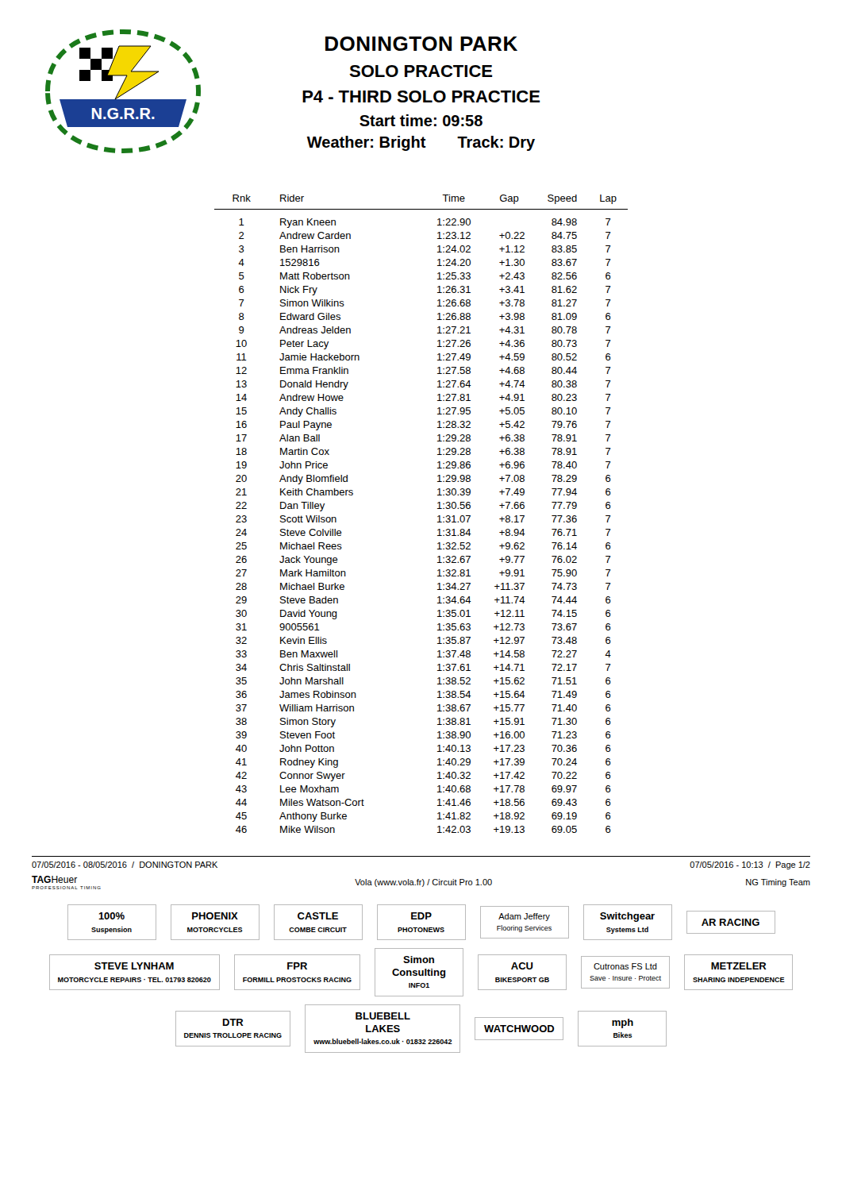N.G.R.R.
DONINGTON PARK
SOLO PRACTICE
P4 - THIRD SOLO PRACTICE
Start time: 09:58
Weather: Bright Track: Dry
| Rnk | Rider | Time | Gap | Speed | Lap |
| --- | --- | --- | --- | --- | --- |
| 1 | Ryan Kneen | 1:22.90 | | 84.98 | 7 |
| 2 | Andrew Carden | 1:23.12 | +0.22 | 84.75 | 7 |
| 3 | Ben Harrison | 1:24.02 | +1.12 | 83.85 | 7 |
| 4 | 1529816 | 1:24.20 | +1.30 | 83.67 | 7 |
| 5 | Matt Robertson | 1:25.33 | +2.43 | 82.56 | 6 |
| 6 | Nick Fry | 1:26.31 | +3.41 | 81.62 | 7 |
| 7 | Simon Wilkins | 1:26.68 | +3.78 | 81.27 | 7 |
| 8 | Edward Giles | 1:26.88 | +3.98 | 81.09 | 6 |
| 9 | Andreas Jelden | 1:27.21 | +4.31 | 80.78 | 7 |
| 10 | Peter Lacy | 1:27.26 | +4.36 | 80.73 | 7 |
| 11 | Jamie Hackeborn | 1:27.49 | +4.59 | 80.52 | 6 |
| 12 | Emma Franklin | 1:27.58 | +4.68 | 80.44 | 7 |
| 13 | Donald Hendry | 1:27.64 | +4.74 | 80.38 | 7 |
| 14 | Andrew Howe | 1:27.81 | +4.91 | 80.23 | 7 |
| 15 | Andy Challis | 1:27.95 | +5.05 | 80.10 | 7 |
| 16 | Paul Payne | 1:28.32 | +5.42 | 79.76 | 7 |
| 17 | Alan Ball | 1:29.28 | +6.38 | 78.91 | 7 |
| 18 | Martin Cox | 1:29.28 | +6.38 | 78.91 | 7 |
| 19 | John Price | 1:29.86 | +6.96 | 78.40 | 7 |
| 20 | Andy Blomfield | 1:29.98 | +7.08 | 78.29 | 6 |
| 21 | Keith Chambers | 1:30.39 | +7.49 | 77.94 | 6 |
| 22 | Dan Tilley | 1:30.56 | +7.66 | 77.79 | 6 |
| 23 | Scott Wilson | 1:31.07 | +8.17 | 77.36 | 7 |
| 24 | Steve Colville | 1:31.84 | +8.94 | 76.71 | 7 |
| 25 | Michael Rees | 1:32.52 | +9.62 | 76.14 | 6 |
| 26 | Jack Younge | 1:32.67 | +9.77 | 76.02 | 7 |
| 27 | Mark Hamilton | 1:32.81 | +9.91 | 75.90 | 7 |
| 28 | Michael Burke | 1:34.27 | +11.37 | 74.73 | 7 |
| 29 | Steve Baden | 1:34.64 | +11.74 | 74.44 | 6 |
| 30 | David Young | 1:35.01 | +12.11 | 74.15 | 6 |
| 31 | 9005561 | 1:35.63 | +12.73 | 73.67 | 6 |
| 32 | Kevin Ellis | 1:35.87 | +12.97 | 73.48 | 6 |
| 33 | Ben Maxwell | 1:37.48 | +14.58 | 72.27 | 4 |
| 34 | Chris Saltinstall | 1:37.61 | +14.71 | 72.17 | 7 |
| 35 | John Marshall | 1:38.52 | +15.62 | 71.51 | 6 |
| 36 | James Robinson | 1:38.54 | +15.64 | 71.49 | 6 |
| 37 | William Harrison | 1:38.67 | +15.77 | 71.40 | 6 |
| 38 | Simon Story | 1:38.81 | +15.91 | 71.30 | 6 |
| 39 | Steven Foot | 1:38.90 | +16.00 | 71.23 | 6 |
| 40 | John Potton | 1:40.13 | +17.23 | 70.36 | 6 |
| 41 | Rodney King | 1:40.29 | +17.39 | 70.24 | 6 |
| 42 | Connor Swyer | 1:40.32 | +17.42 | 70.22 | 6 |
| 43 | Lee Moxham | 1:40.68 | +17.78 | 69.97 | 6 |
| 44 | Miles Watson-Cort | 1:41.46 | +18.56 | 69.43 | 6 |
| 45 | Anthony Burke | 1:41.82 | +18.92 | 69.19 | 6 |
| 46 | Mike Wilson | 1:42.03 | +19.13 | 69.05 | 6 |
07/05/2016 - 08/05/2016 / DONINGTON PARK
07/05/2016 - 10:13 / Page 1/2
TAGHeuer PROFESSIONAL TIMING
Vola (www.vola.fr) / Circuit Pro 1.00
NG Timing Team
100%
Suspension
PHOENIX
MOTORCYCLES
CASTLE
COMBE CIRCUIT
EDP
PHOTONEWS
Adam Jeffery
Flooring Services
Switchgear
Systems Ltd
AR RACING
STEVE LYNHAM
MOTORCYCLE REPAIRS · TEL. 01793 820620
FPR
FORMILL PROSTOCKS RACING
Simon
Consulting
INFO1
ACU
BIKESPORT GB
Cutronas FS Ltd
Save · Insure · Protect
METZELER
SHARING INDEPENDENCE
DTR
DENNIS TROLLOPE RACING
BLUEBELL
LAKES
www.bluebell-lakes.co.uk · 01832 226042
WATCHWOOD
mph
Bikes